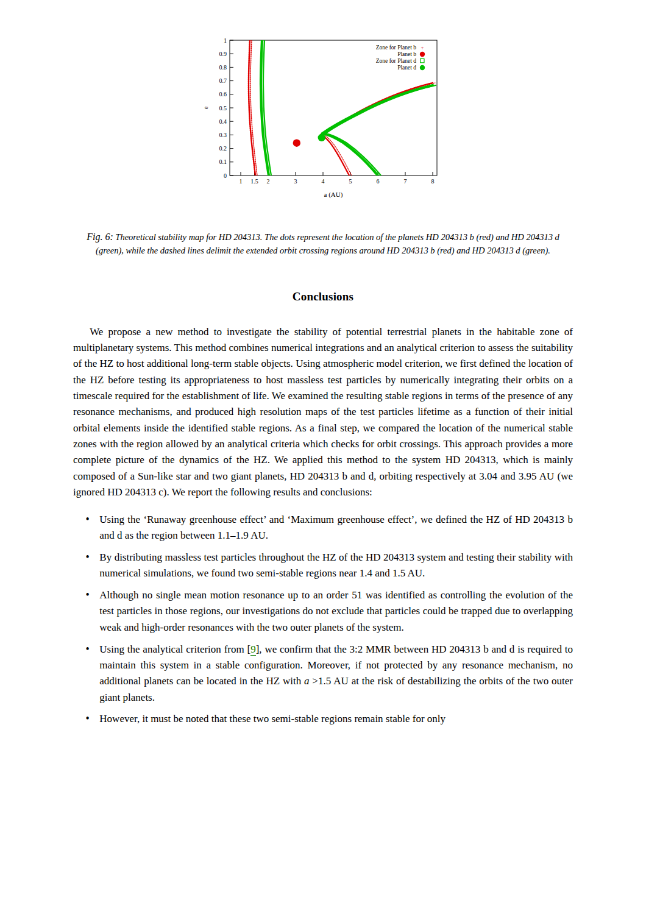1 0.9 0.8 0.7 0.6 0.5 0.4 0.3 0.2 0.1 0 e 1 1.5 2 3 4 5 6 7 8 a (AU) Zone for Planet b + Planet b Zone for Planet d Planet d
Fig. 6: Theoretical stability map for HD 204313. The dots represent the location of the planets HD 204313 b (red) and HD 204313 d (green), while the dashed lines delimit the extended orbit crossing regions around HD 204313 b (red) and HD 204313 d (green).
Conclusions
We propose a new method to investigate the stability of potential terrestrial planets in the habitable zone of multiplanetary systems. This method combines numerical integrations and an analytical criterion to assess the suitability of the HZ to host additional long-term stable objects. Using atmospheric model criterion, we first defined the location of the HZ before testing its appropriateness to host massless test particles by numerically integrating their orbits on a timescale required for the establishment of life. We examined the resulting stable regions in terms of the presence of any resonance mechanisms, and produced high resolution maps of the test particles lifetime as a function of their initial orbital elements inside the identified stable regions. As a final step, we compared the location of the numerical stable zones with the region allowed by an analytical criteria which checks for orbit crossings. This approach provides a more complete picture of the dynamics of the HZ. We applied this method to the system HD 204313, which is mainly composed of a Sun-like star and two giant planets, HD 204313 b and d, orbiting respectively at 3.04 and 3.95 AU (we ignored HD 204313 c). We report the following results and conclusions:
Using the ‘Runaway greenhouse effect’ and ‘Maximum greenhouse effect’, we defined the HZ of HD 204313 b and d as the region between 1.1–1.9 AU.
By distributing massless test particles throughout the HZ of the HD 204313 system and testing their stability with numerical simulations, we found two semi-stable regions near 1.4 and 1.5 AU.
Although no single mean motion resonance up to an order 51 was identified as controlling the evolution of the test particles in those regions, our investigations do not exclude that particles could be trapped due to overlapping weak and high-order resonances with the two outer planets of the system.
Using the analytical criterion from [9], we confirm that the 3:2 MMR between HD 204313 b and d is required to maintain this system in a stable configuration. Moreover, if not protected by any resonance mechanism, no additional planets can be located in the HZ with a >1.5 AU at the risk of destabilizing the orbits of the two outer giant planets.
However, it must be noted that these two semi-stable regions remain stable for only